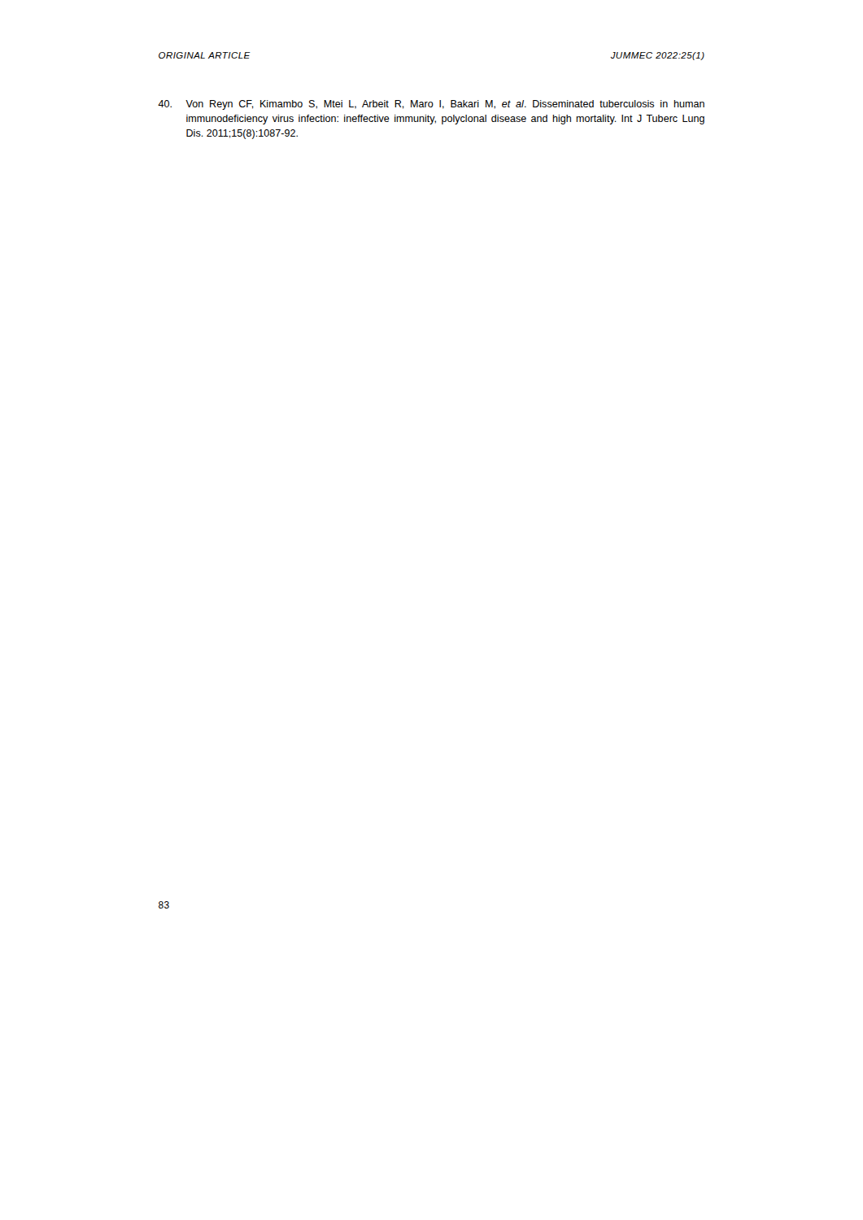Original Article JUMMEC 2022:25(1)
40. Von Reyn CF, Kimambo S, Mtei L, Arbeit R, Maro I, Bakari M, et al. Disseminated tuberculosis in human immunodeficiency virus infection: ineffective immunity, polyclonal disease and high mortality. Int J Tuberc Lung Dis. 2011;15(8):1087-92.
83